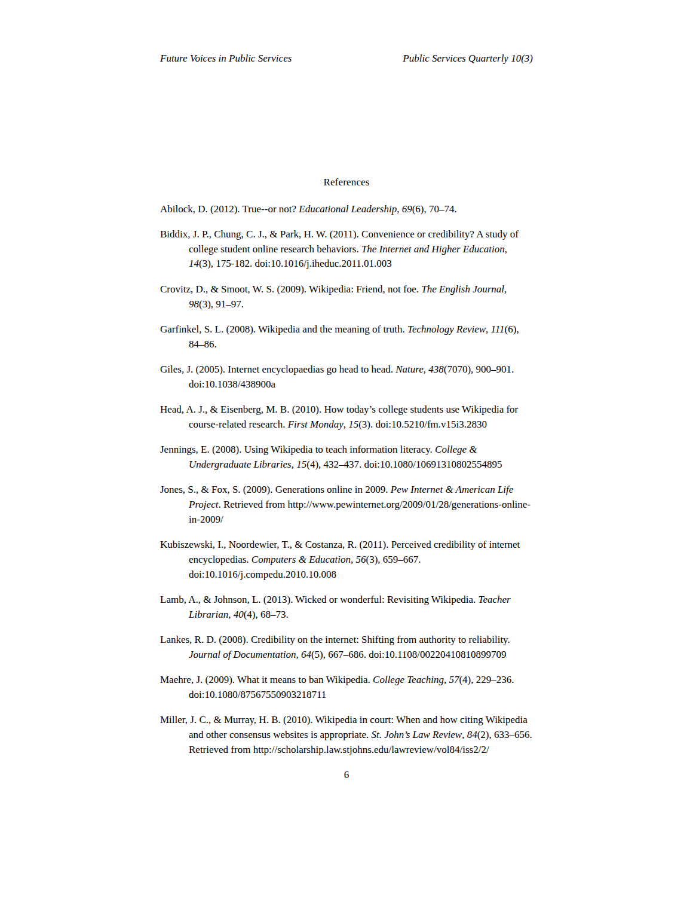Future Voices in Public Services
Public Services Quarterly 10(3)
References
Abilock, D. (2012). True--or not? Educational Leadership, 69(6), 70–74.
Biddix, J. P., Chung, C. J., & Park, H. W. (2011). Convenience or credibility? A study of college student online research behaviors. The Internet and Higher Education, 14(3), 175-182. doi:10.1016/j.iheduc.2011.01.003
Crovitz, D., & Smoot, W. S. (2009). Wikipedia: Friend, not foe. The English Journal, 98(3), 91–97.
Garfinkel, S. L. (2008). Wikipedia and the meaning of truth. Technology Review, 111(6), 84–86.
Giles, J. (2005). Internet encyclopaedias go head to head. Nature, 438(7070), 900–901. doi:10.1038/438900a
Head, A. J., & Eisenberg, M. B. (2010). How today’s college students use Wikipedia for course-related research. First Monday, 15(3). doi:10.5210/fm.v15i3.2830
Jennings, E. (2008). Using Wikipedia to teach information literacy. College & Undergraduate Libraries, 15(4), 432–437. doi:10.1080/10691310802554895
Jones, S., & Fox, S. (2009). Generations online in 2009. Pew Internet & American Life Project. Retrieved from http://www.pewinternet.org/2009/01/28/generations-online-in-2009/
Kubiszewski, I., Noordewier, T., & Costanza, R. (2011). Perceived credibility of internet encyclopedias. Computers & Education, 56(3), 659–667. doi:10.1016/j.compedu.2010.10.008
Lamb, A., & Johnson, L. (2013). Wicked or wonderful: Revisiting Wikipedia. Teacher Librarian, 40(4), 68–73.
Lankes, R. D. (2008). Credibility on the internet: Shifting from authority to reliability. Journal of Documentation, 64(5), 667–686. doi:10.1108/00220410810899709
Maehre, J. (2009). What it means to ban Wikipedia. College Teaching, 57(4), 229–236. doi:10.1080/87567550903218711
Miller, J. C., & Murray, H. B. (2010). Wikipedia in court: When and how citing Wikipedia and other consensus websites is appropriate. St. John’s Law Review, 84(2), 633–656. Retrieved from http://scholarship.law.stjohns.edu/lawreview/vol84/iss2/2/
6